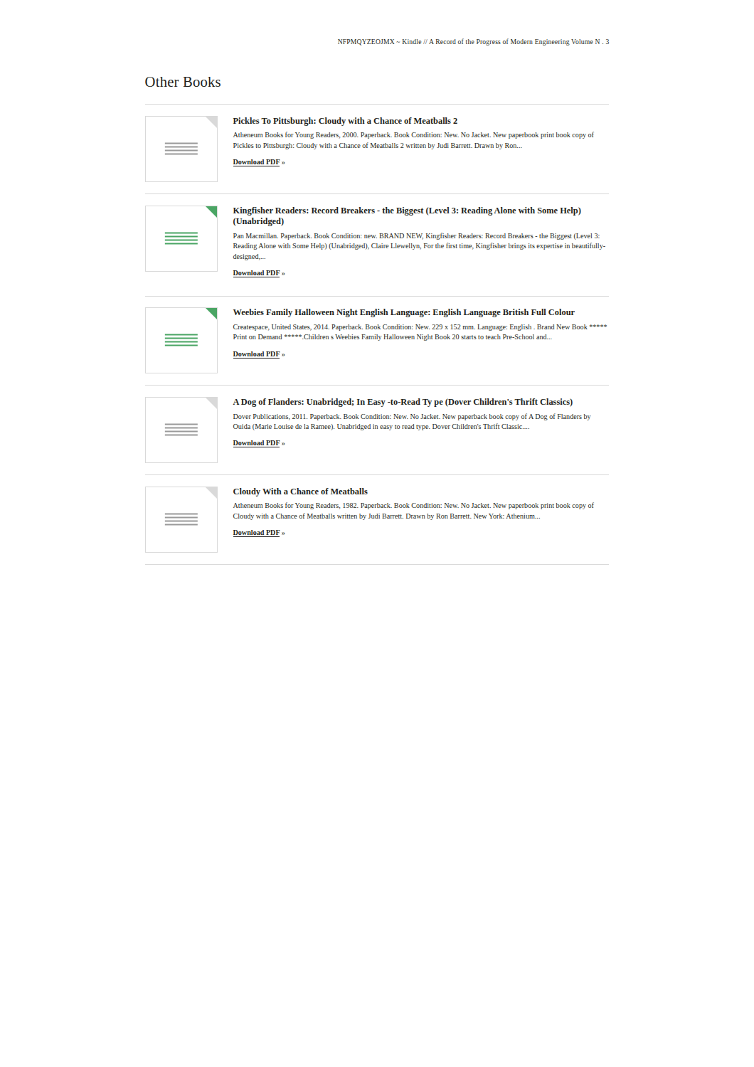NFPMQYZEOJMX ~ Kindle // A Record of the Progress of Modern Engineering Volume N . 3
Other Books
Pickles To Pittsburgh: Cloudy with a Chance of Meatballs 2
Atheneum Books for Young Readers, 2000. Paperback. Book Condition: New. No Jacket. New paperbook print book copy of Pickles to Pittsburgh: Cloudy with a Chance of Meatballs 2 written by Judi Barrett. Drawn by Ron...
Download PDF »
Kingfisher Readers: Record Breakers - the Biggest (Level 3: Reading Alone with Some Help) (Unabridged)
Pan Macmillan. Paperback. Book Condition: new. BRAND NEW, Kingfisher Readers: Record Breakers - the Biggest (Level 3: Reading Alone with Some Help) (Unabridged), Claire Llewellyn, For the first time, Kingfisher brings its expertise in beautifully-designed,...
Download PDF »
Weebies Family Halloween Night English Language: English Language British Full Colour
Createspace, United States, 2014. Paperback. Book Condition: New. 229 x 152 mm. Language: English . Brand New Book ***** Print on Demand *****.Children s Weebies Family Halloween Night Book 20 starts to teach Pre-School and...
Download PDF »
A Dog of Flanders: Unabridged; In Easy -to-Read Ty pe (Dover Children's Thrift Classics)
Dover Publications, 2011. Paperback. Book Condition: New. No Jacket. New paperback book copy of A Dog of Flanders by Ouida (Marie Louise de la Ramee). Unabridged in easy to read type. Dover Children's Thrift Classic....
Download PDF »
Cloudy With a Chance of Meatballs
Atheneum Books for Young Readers, 1982. Paperback. Book Condition: New. No Jacket. New paperbook print book copy of Cloudy with a Chance of Meatballs written by Judi Barrett. Drawn by Ron Barrett. New York: Athenium...
Download PDF »